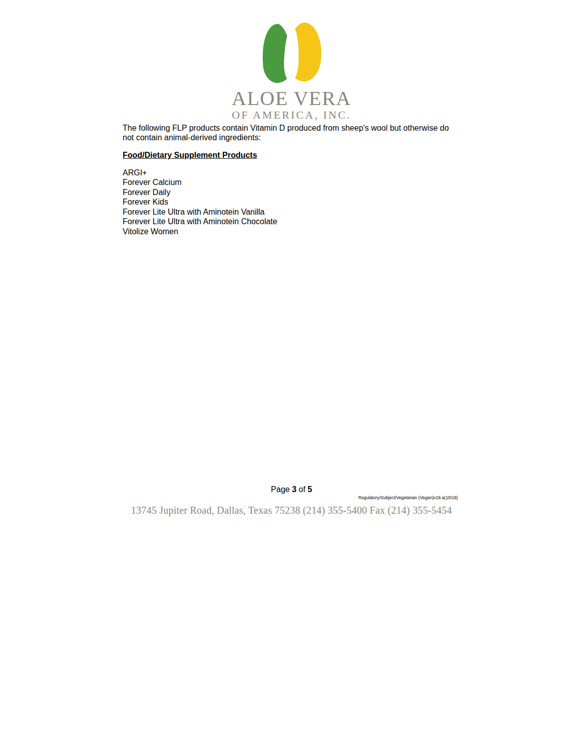ALOE VERA
OF AMERICA, INC.
The following FLP products contain Vitamin D produced from sheep's wool but otherwise do not contain animal-derived ingredients:
Food/Dietary Supplement Products
ARGI+
Forever Calcium
Forever Daily
Forever Kids
Forever Lite Ultra with Aminotein Vanilla
Forever Lite Ultra with Aminotein Chocolate
Vitolize Women
Page 3 of 5
Regulatory/Subject/Vegetarian (Vegan)v19.a(10/19)
13745 Jupiter Road, Dallas, Texas 75238 (214) 355-5400 Fax (214) 355-5454